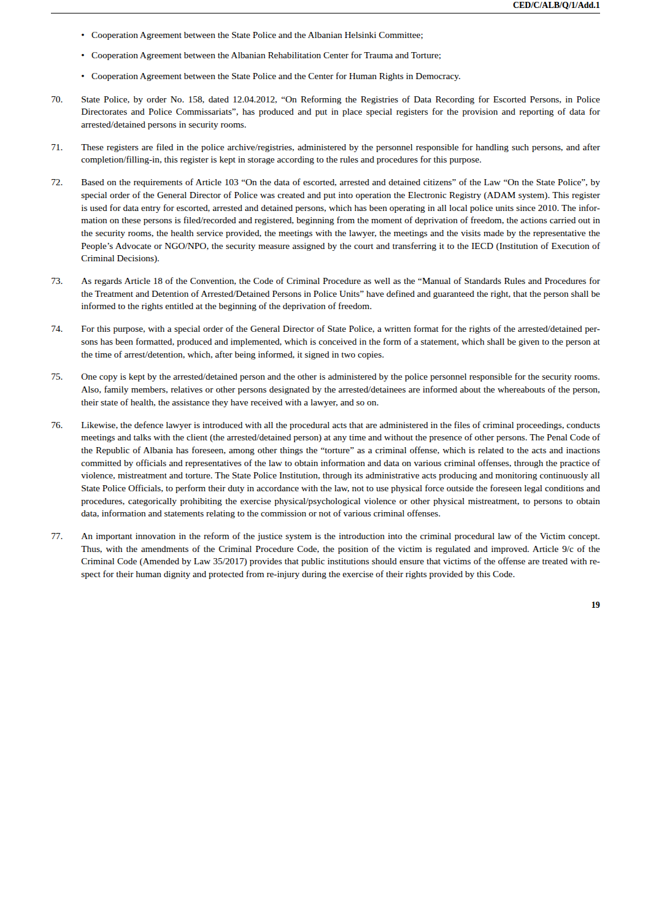CED/C/ALB/Q/1/Add.1
Cooperation Agreement between the State Police and the Albanian Helsinki Committee;
Cooperation Agreement between the Albanian Rehabilitation Center for Trauma and Torture;
Cooperation Agreement between the State Police and the Center for Human Rights in Democracy.
70. State Police, by order No. 158, dated 12.04.2012, “On Reforming the Registries of Data Recording for Escorted Persons, in Police Directorates and Police Commissariats”, has produced and put in place special registers for the provision and reporting of data for arrested/detained persons in security rooms.
71. These registers are filed in the police archive/registries, administered by the personnel responsible for handling such persons, and after completion/filling-in, this register is kept in storage according to the rules and procedures for this purpose.
72. Based on the requirements of Article 103 “On the data of escorted, arrested and detained citizens” of the Law “On the State Police”, by special order of the General Director of Police was created and put into operation the Electronic Registry (ADAM system). This register is used for data entry for escorted, arrested and detained persons, which has been operating in all local police units since 2010. The information on these persons is filed/recorded and registered, beginning from the moment of deprivation of freedom, the actions carried out in the security rooms, the health service provided, the meetings with the lawyer, the meetings and the visits made by the representative the People’s Advocate or NGO/NPO, the security measure assigned by the court and transferring it to the IECD (Institution of Execution of Criminal Decisions).
73. As regards Article 18 of the Convention, the Code of Criminal Procedure as well as the “Manual of Standards Rules and Procedures for the Treatment and Detention of Arrested/Detained Persons in Police Units” have defined and guaranteed the right, that the person shall be informed to the rights entitled at the beginning of the deprivation of freedom.
74. For this purpose, with a special order of the General Director of State Police, a written format for the rights of the arrested/detained persons has been formatted, produced and implemented, which is conceived in the form of a statement, which shall be given to the person at the time of arrest/detention, which, after being informed, it signed in two copies.
75. One copy is kept by the arrested/detained person and the other is administered by the police personnel responsible for the security rooms. Also, family members, relatives or other persons designated by the arrested/detainees are informed about the whereabouts of the person, their state of health, the assistance they have received with a lawyer, and so on.
76. Likewise, the defence lawyer is introduced with all the procedural acts that are administered in the files of criminal proceedings, conducts meetings and talks with the client (the arrested/detained person) at any time and without the presence of other persons. The Penal Code of the Republic of Albania has foreseen, among other things the “torture” as a criminal offense, which is related to the acts and inactions committed by officials and representatives of the law to obtain information and data on various criminal offenses, through the practice of violence, mistreatment and torture. The State Police Institution, through its administrative acts producing and monitoring continuously all State Police Officials, to perform their duty in accordance with the law, not to use physical force outside the foreseen legal conditions and procedures, categorically prohibiting the exercise physical/psychological violence or other physical mistreatment, to persons to obtain data, information and statements relating to the commission or not of various criminal offenses.
77. An important innovation in the reform of the justice system is the introduction into the criminal procedural law of the Victim concept. Thus, with the amendments of the Criminal Procedure Code, the position of the victim is regulated and improved. Article 9/c of the Criminal Code (Amended by Law 35/2017) provides that public institutions should ensure that victims of the offense are treated with respect for their human dignity and protected from re-injury during the exercise of their rights provided by this Code.
19